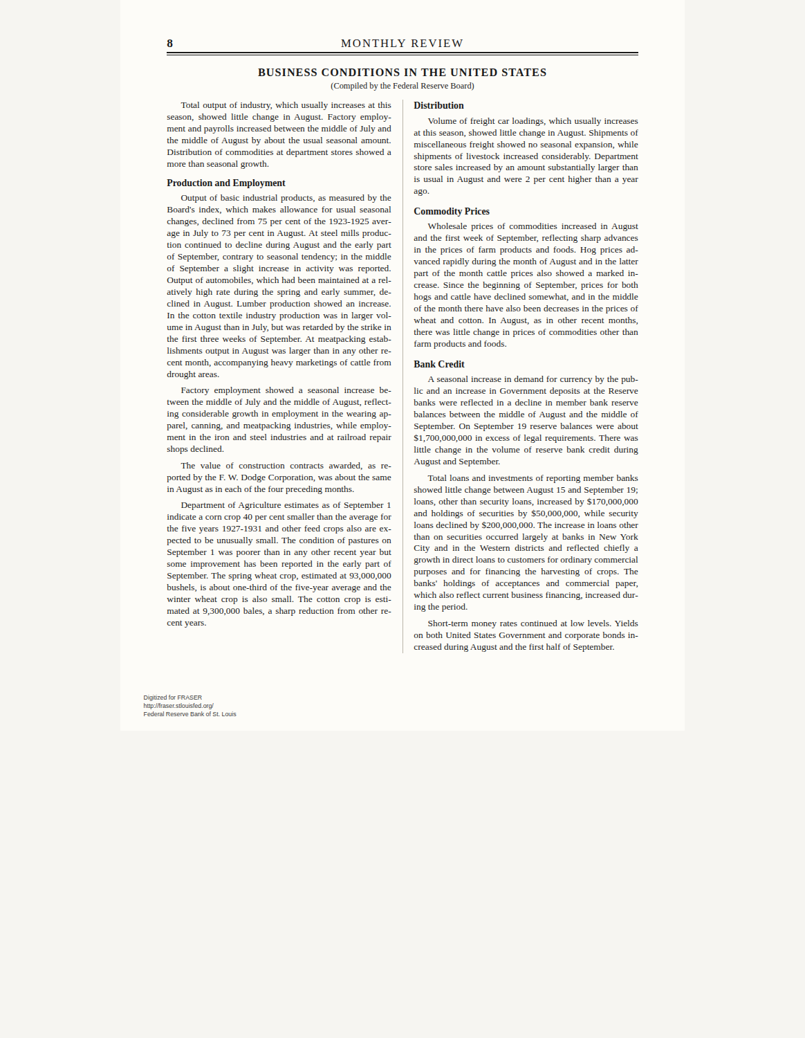8
MONTHLY REVIEW
BUSINESS CONDITIONS IN THE UNITED STATES
(Compiled by the Federal Reserve Board)
Total output of industry, which usually increases at this season, showed little change in August. Factory employment and payrolls increased between the middle of July and the middle of August by about the usual seasonal amount. Distribution of commodities at department stores showed a more than seasonal growth.
Production and Employment
Output of basic industrial products, as measured by the Board's index, which makes allowance for usual seasonal changes, declined from 75 per cent of the 1923-1925 average in July to 73 per cent in August. At steel mills production continued to decline during August and the early part of September, contrary to seasonal tendency; in the middle of September a slight increase in activity was reported. Output of automobiles, which had been maintained at a relatively high rate during the spring and early summer, declined in August. Lumber production showed an increase. In the cotton textile industry production was in larger volume in August than in July, but was retarded by the strike in the first three weeks of September. At meatpacking establishments output in August was larger than in any other recent month, accompanying heavy marketings of cattle from drought areas.
Factory employment showed a seasonal increase between the middle of July and the middle of August, reflecting considerable growth in employment in the wearing apparel, canning, and meatpacking industries, while employment in the iron and steel industries and at railroad repair shops declined.
The value of construction contracts awarded, as reported by the F. W. Dodge Corporation, was about the same in August as in each of the four preceding months.
Department of Agriculture estimates as of September 1 indicate a corn crop 40 per cent smaller than the average for the five years 1927-1931 and other feed crops also are expected to be unusually small. The condition of pastures on September 1 was poorer than in any other recent year but some improvement has been reported in the early part of September. The spring wheat crop, estimated at 93,000,000 bushels, is about one-third of the five-year average and the winter wheat crop is also small. The cotton crop is estimated at 9,300,000 bales, a sharp reduction from other recent years.
Distribution
Volume of freight car loadings, which usually increases at this season, showed little change in August. Shipments of miscellaneous freight showed no seasonal expansion, while shipments of livestock increased considerably. Department store sales increased by an amount substantially larger than is usual in August and were 2 per cent higher than a year ago.
Commodity Prices
Wholesale prices of commodities increased in August and the first week of September, reflecting sharp advances in the prices of farm products and foods. Hog prices advanced rapidly during the month of August and in the latter part of the month cattle prices also showed a marked increase. Since the beginning of September, prices for both hogs and cattle have declined somewhat, and in the middle of the month there have also been decreases in the prices of wheat and cotton. In August, as in other recent months, there was little change in prices of commodities other than farm products and foods.
Bank Credit
A seasonal increase in demand for currency by the public and an increase in Government deposits at the Reserve banks were reflected in a decline in member bank reserve balances between the middle of August and the middle of September. On September 19 reserve balances were about $1,700,000,000 in excess of legal requirements. There was little change in the volume of reserve bank credit during August and September.
Total loans and investments of reporting member banks showed little change between August 15 and September 19; loans, other than security loans, increased by $170,000,000 and holdings of securities by $50,000,000, while security loans declined by $200,000,000. The increase in loans other than on securities occurred largely at banks in New York City and in the Western districts and reflected chiefly a growth in direct loans to customers for ordinary commercial purposes and for financing the harvesting of crops. The banks' holdings of acceptances and commercial paper, which also reflect current business financing, increased during the period.
Short-term money rates continued at low levels. Yields on both United States Government and corporate bonds increased during August and the first half of September.
Digitized for FRASER
http://fraser.stlouisfed.org/
Federal Reserve Bank of St. Louis